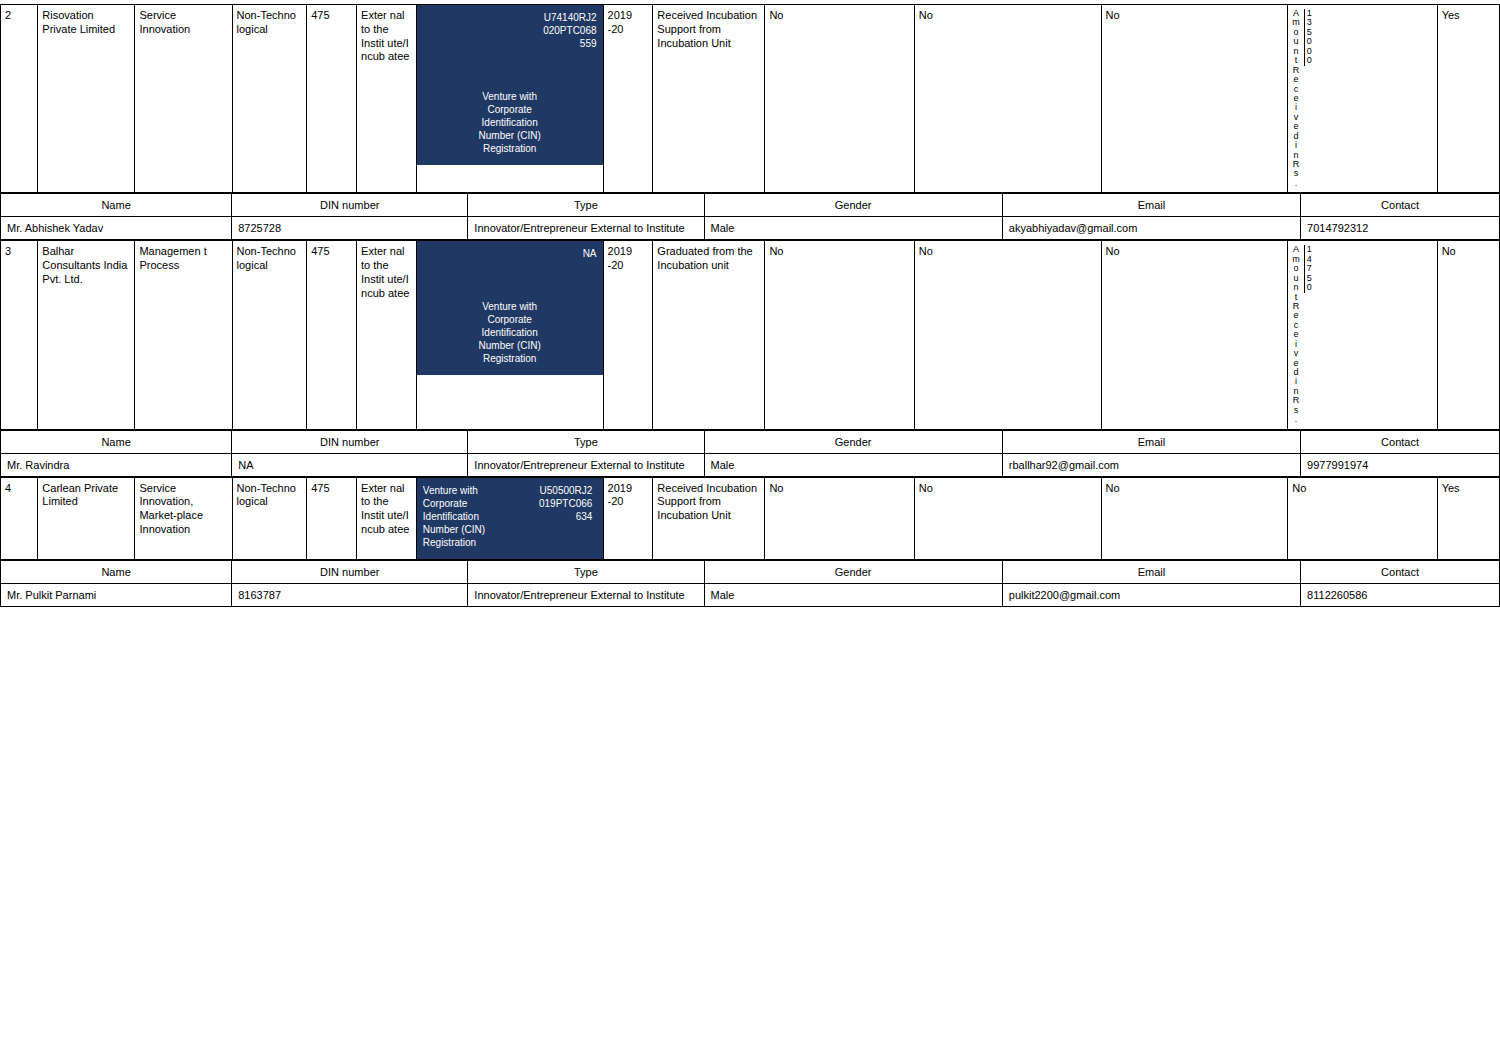| 2 | Risovation Private Limited | Service Innovation | Non-Techno logical | 475 | Exter nal to the Instit ute/I ncub atee | U74140RJ2 020PTC068 559 Venture with Corporate Identification Number (CIN) Registration | 2019 -20 | Received Incubation Support from Incubation Unit | No | No | No | A m o u n t R e c e i v e d i n R s . 1 3 5 0 0 0 | Yes |
| Name | DIN number | Type | Gender | Email | Contact |
| Mr. Abhishek Yadav | 8725728 | Innovator/Entrepreneur External to Institute | Male | akyabhiyadav@gmail.com | 7014792312 |
| 3 | Balhar Consultants India Pvt. Ltd. | Managemen t Process | Non-Techno logical | 475 | Exter nal to the Instit ute/I ncub atee | NA Venture with Corporate Identification Number (CIN) Registration | 2019 -20 | Graduated from the Incubation unit | No | No | No | A m o u n t R e c e i v e d i n R s . 1 4 7 5 0 | No |
| Name | DIN number | Type | Gender | Email | Contact |
| Mr. Ravindra | NA | Innovator/Entrepreneur External to Institute | Male | rballhar92@gmail.com | 9977991974 |
| 4 | Carlean Private Limited | Service Innovation, Market-place Innovation | Non-Techno logical | 475 | Exter nal to the Instit ute/I ncub atee | Venture with Corporate Identification Number (CIN) Registration U50500RJ2 019PTC066 634 | 2019 -20 | Received Incubation Support from Incubation Unit | No | No | No | No | Yes |
| Name | DIN number | Type | Gender | Email | Contact |
| Mr. Pulkit Parnami | 8163787 | Innovator/Entrepreneur External to Institute | Male | pulkit2200@gmail.com | 8112260586 |